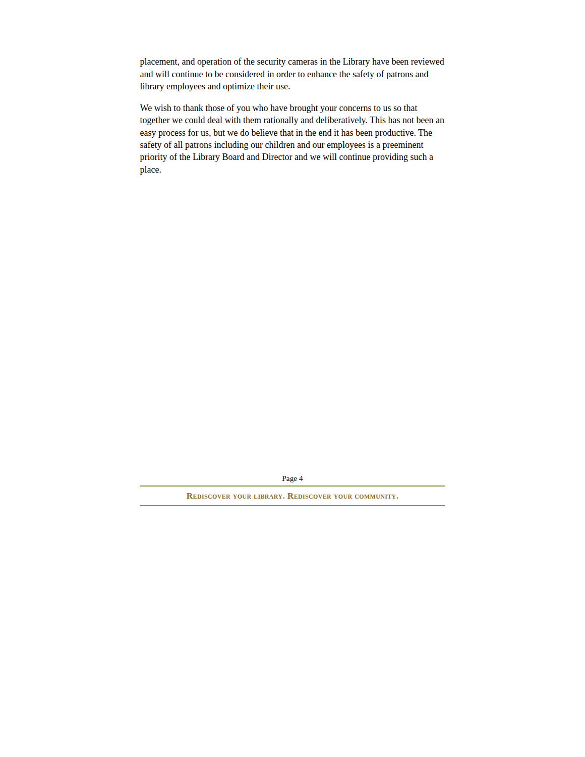placement, and operation of the security cameras in the Library have been reviewed and will continue to be considered in order to enhance the safety of patrons and library employees and optimize their use.
We wish to thank those of you who have brought your concerns to us so that together we could deal with them rationally and deliberatively. This has not been an easy process for us, but we do believe that in the end it has been productive. The safety of all patrons including our children and our employees is a preeminent priority of the Library Board and Director and we will continue providing such a place.
Page 4
Rediscover your library. Rediscover your community.